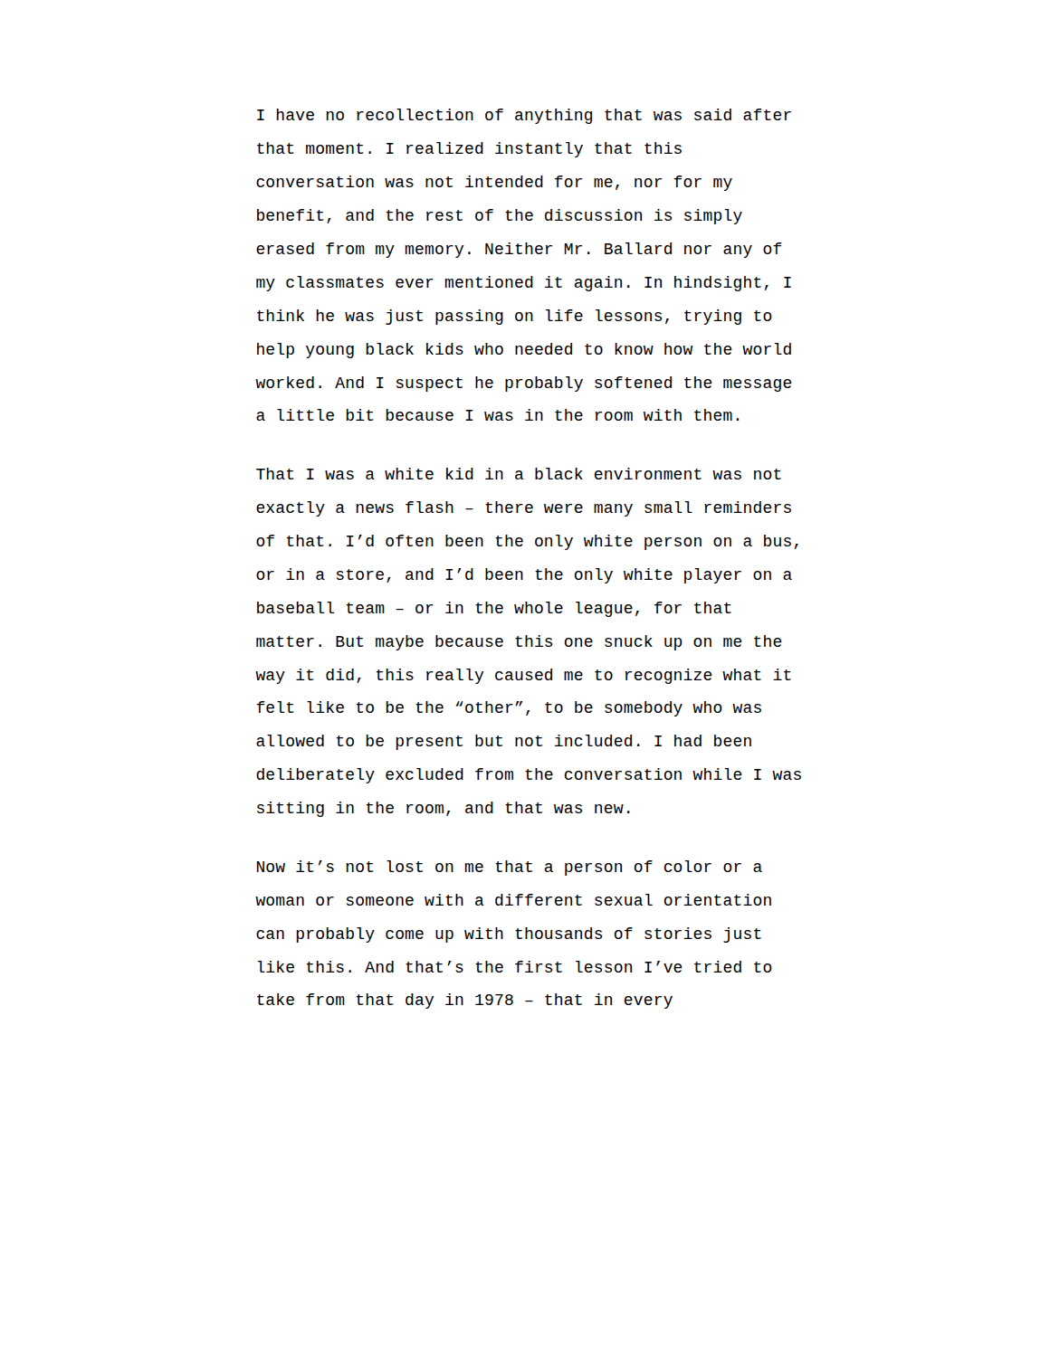I have no recollection of anything that was said after that moment. I realized instantly that this conversation was not intended for me, nor for my benefit, and the rest of the discussion is simply erased from my memory. Neither Mr. Ballard nor any of my classmates ever mentioned it again. In hindsight, I think he was just passing on life lessons, trying to help young black kids who needed to know how the world worked. And I suspect he probably softened the message a little bit because I was in the room with them.
That I was a white kid in a black environment was not exactly a news flash – there were many small reminders of that. I’d often been the only white person on a bus, or in a store, and I’d been the only white player on a baseball team – or in the whole league, for that matter. But maybe because this one snuck up on me the way it did, this really caused me to recognize what it felt like to be the “other”, to be somebody who was allowed to be present but not included. I had been deliberately excluded from the conversation while I was sitting in the room, and that was new.
Now it’s not lost on me that a person of color or a woman or someone with a different sexual orientation can probably come up with thousands of stories just like this. And that’s the first lesson I’ve tried to take from that day in 1978 – that in every